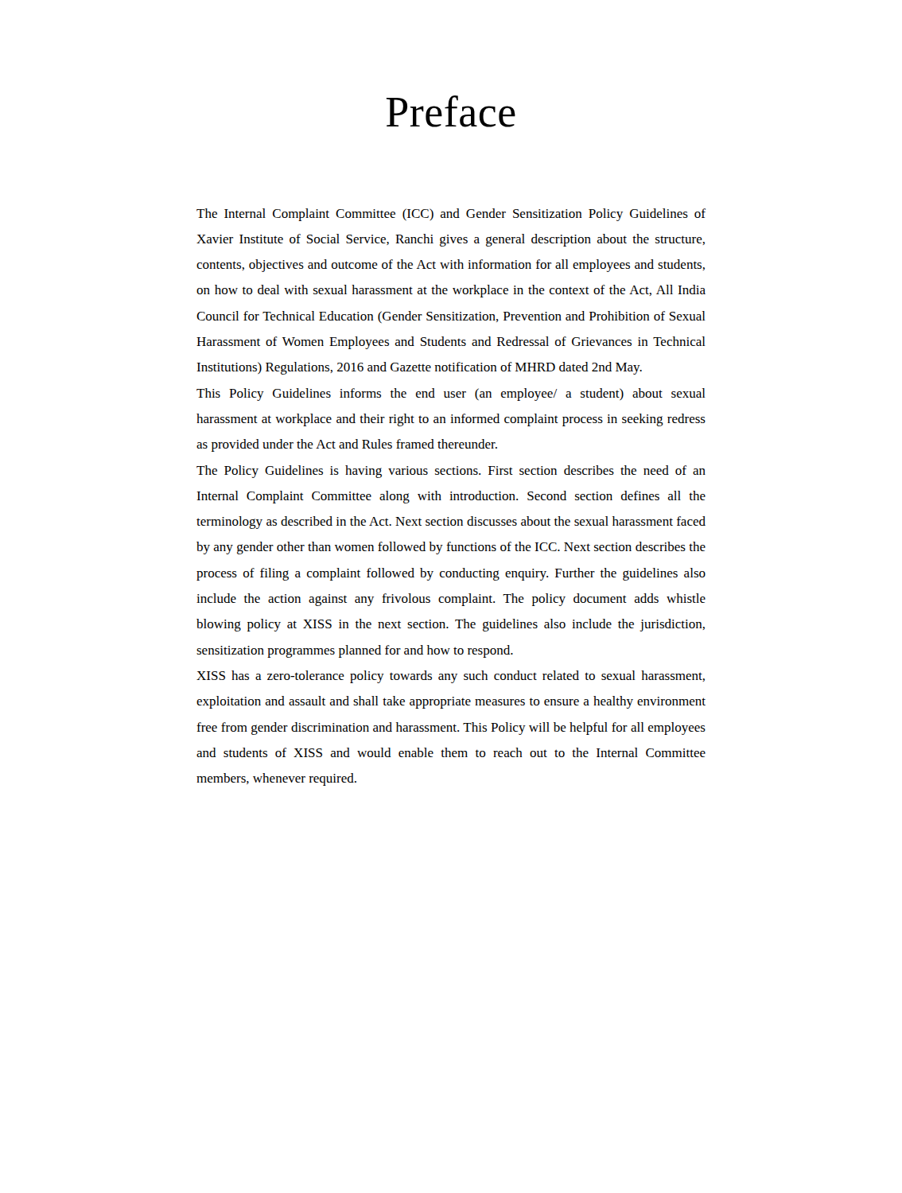Preface
The Internal Complaint Committee (ICC) and Gender Sensitization Policy Guidelines of Xavier Institute of Social Service, Ranchi gives a general description about the structure, contents, objectives and outcome of the Act with information for all employees and students, on how to deal with sexual harassment at the workplace in the context of the Act, All India Council for Technical Education (Gender Sensitization, Prevention and Prohibition of Sexual Harassment of Women Employees and Students and Redressal of Grievances in Technical Institutions) Regulations, 2016 and Gazette notification of MHRD dated 2nd May.
This Policy Guidelines informs the end user (an employee/ a student) about sexual harassment at workplace and their right to an informed complaint process in seeking redress as provided under the Act and Rules framed thereunder.
The Policy Guidelines is having various sections. First section describes the need of an Internal Complaint Committee along with introduction. Second section defines all the terminology as described in the Act. Next section discusses about the sexual harassment faced by any gender other than women followed by functions of the ICC. Next section describes the process of filing a complaint followed by conducting enquiry. Further the guidelines also include the action against any frivolous complaint. The policy document adds whistle blowing policy at XISS in the next section. The guidelines also include the jurisdiction, sensitization programmes planned for and how to respond.
XISS has a zero-tolerance policy towards any such conduct related to sexual harassment, exploitation and assault and shall take appropriate measures to ensure a healthy environment free from gender discrimination and harassment. This Policy will be helpful for all employees and students of XISS and would enable them to reach out to the Internal Committee members, whenever required.